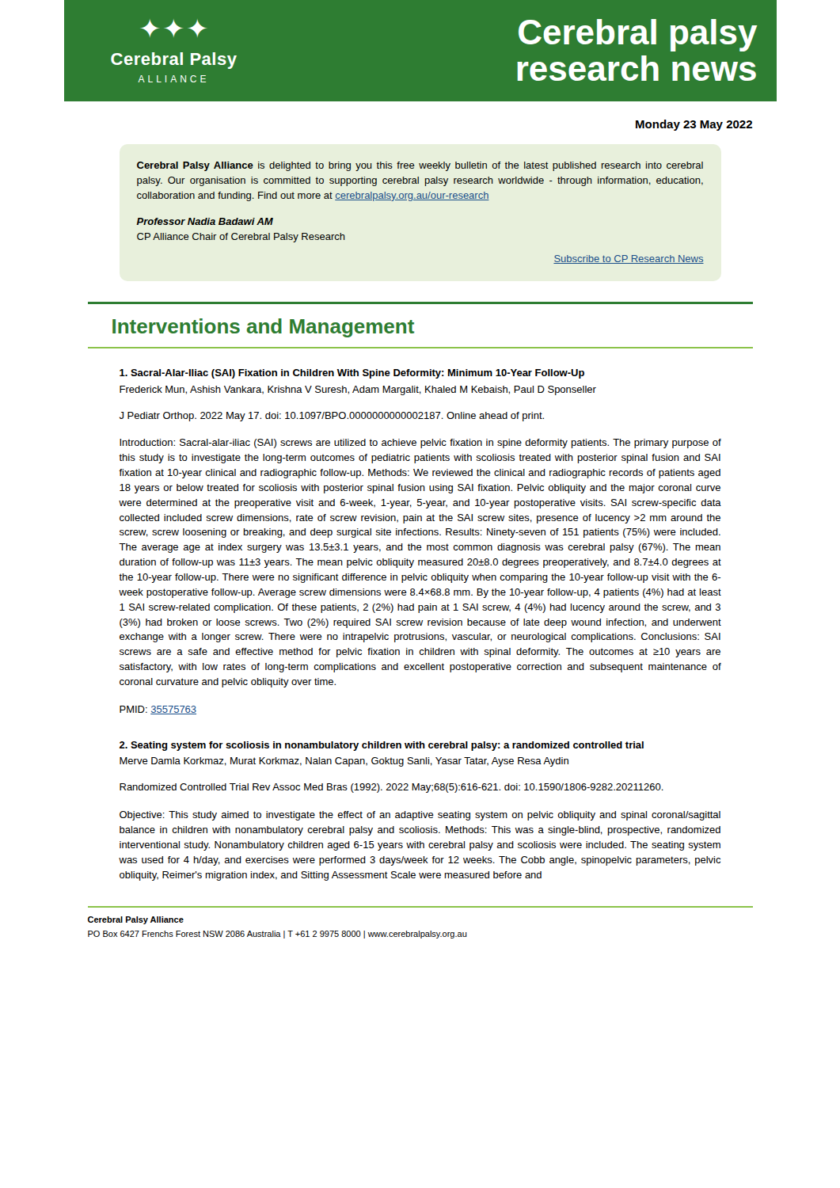✦✦✦
Cerebral Palsy
ALLIANCE
Cerebral palsy
research news
Monday 23 May 2022
Cerebral Palsy Alliance is delighted to bring you this free weekly bulletin of the latest published research into cerebral palsy. Our organisation is committed to supporting cerebral palsy research worldwide - through information, education, collaboration and funding. Find out more at cerebralpalsy.org.au/our-research
Professor Nadia Badawi AM
CP Alliance Chair of Cerebral Palsy Research
Subscribe to CP Research News
Interventions and Management
1. Sacral-Alar-Iliac (SAI) Fixation in Children With Spine Deformity: Minimum 10-Year Follow-Up
Frederick Mun, Ashish Vankara, Krishna V Suresh, Adam Margalit, Khaled M Kebaish, Paul D Sponseller
J Pediatr Orthop. 2022 May 17. doi: 10.1097/BPO.0000000000002187. Online ahead of print.
Introduction: Sacral-alar-iliac (SAI) screws are utilized to achieve pelvic fixation in spine deformity patients. The primary purpose of this study is to investigate the long-term outcomes of pediatric patients with scoliosis treated with posterior spinal fusion and SAI fixation at 10-year clinical and radiographic follow-up. Methods: We reviewed the clinical and radiographic records of patients aged 18 years or below treated for scoliosis with posterior spinal fusion using SAI fixation. Pelvic obliquity and the major coronal curve were determined at the preoperative visit and 6-week, 1-year, 5-year, and 10-year postoperative visits. SAI screw-specific data collected included screw dimensions, rate of screw revision, pain at the SAI screw sites, presence of lucency >2 mm around the screw, screw loosening or breaking, and deep surgical site infections. Results: Ninety-seven of 151 patients (75%) were included. The average age at index surgery was 13.5±3.1 years, and the most common diagnosis was cerebral palsy (67%). The mean duration of follow-up was 11±3 years. The mean pelvic obliquity measured 20±8.0 degrees preoperatively, and 8.7±4.0 degrees at the 10-year follow-up. There were no significant difference in pelvic obliquity when comparing the 10-year follow-up visit with the 6-week postoperative follow-up. Average screw dimensions were 8.4×68.8 mm. By the 10-year follow-up, 4 patients (4%) had at least 1 SAI screw-related complication. Of these patients, 2 (2%) had pain at 1 SAI screw, 4 (4%) had lucency around the screw, and 3 (3%) had broken or loose screws. Two (2%) required SAI screw revision because of late deep wound infection, and underwent exchange with a longer screw. There were no intrapelvic protrusions, vascular, or neurological complications. Conclusions: SAI screws are a safe and effective method for pelvic fixation in children with spinal deformity. The outcomes at ≥10 years are satisfactory, with low rates of long-term complications and excellent postoperative correction and subsequent maintenance of coronal curvature and pelvic obliquity over time.
PMID: 35575763
2. Seating system for scoliosis in nonambulatory children with cerebral palsy: a randomized controlled trial
Merve Damla Korkmaz, Murat Korkmaz, Nalan Capan, Goktug Sanli, Yasar Tatar, Ayse Resa Aydin
Randomized Controlled Trial Rev Assoc Med Bras (1992). 2022 May;68(5):616-621. doi: 10.1590/1806-9282.20211260.
Objective: This study aimed to investigate the effect of an adaptive seating system on pelvic obliquity and spinal coronal/sagittal balance in children with nonambulatory cerebral palsy and scoliosis. Methods: This was a single-blind, prospective, randomized interventional study. Nonambulatory children aged 6-15 years with cerebral palsy and scoliosis were included. The seating system was used for 4 h/day, and exercises were performed 3 days/week for 12 weeks. The Cobb angle, spinopelvic parameters, pelvic obliquity, Reimer's migration index, and Sitting Assessment Scale were measured before and
Cerebral Palsy Alliance
PO Box 6427 Frenchs Forest NSW 2086 Australia | T +61 2 9975 8000 | www.cerebralpalsy.org.au